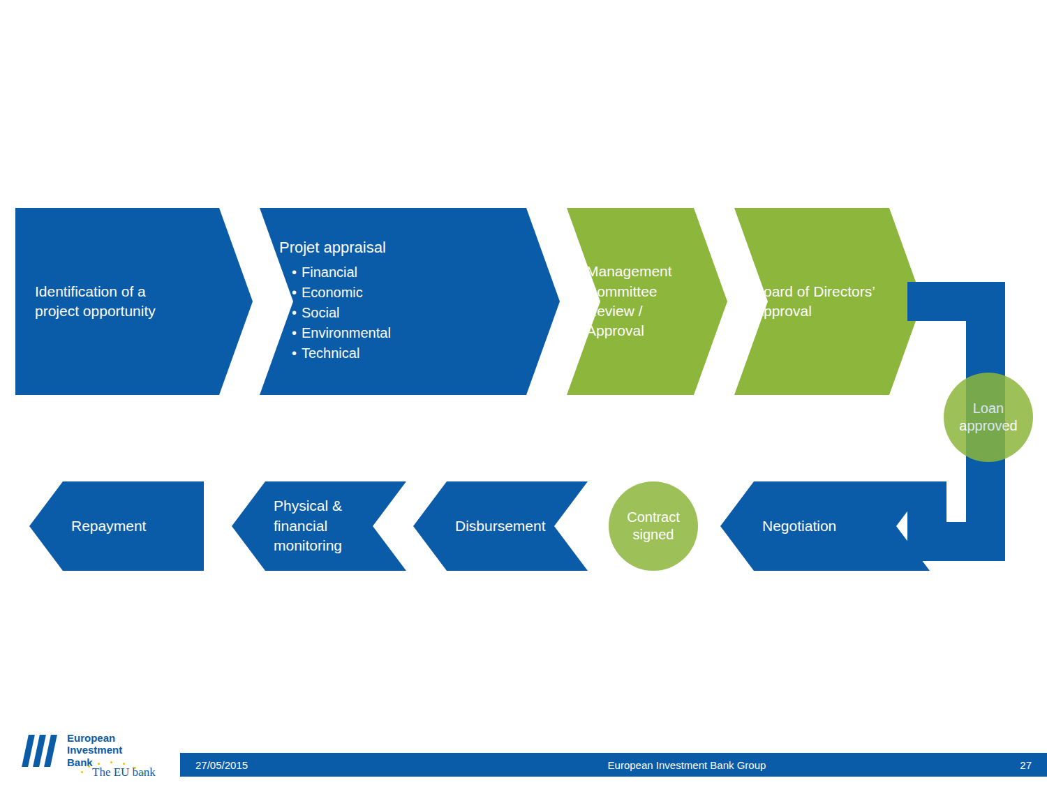Identification of a
project opportunity
Projet appraisal
Financial
Economic
Social
Environmental
Technical
Management
Committee
Review /
Approval
Board of Directors’
Approval
Loan
approved
Contract
signed
Negotiation
Disbursement
Physical &
financial
monitoring
Repayment
27/05/2015
European Investment Bank Group
27
European
Investment
Bank
The EU bank